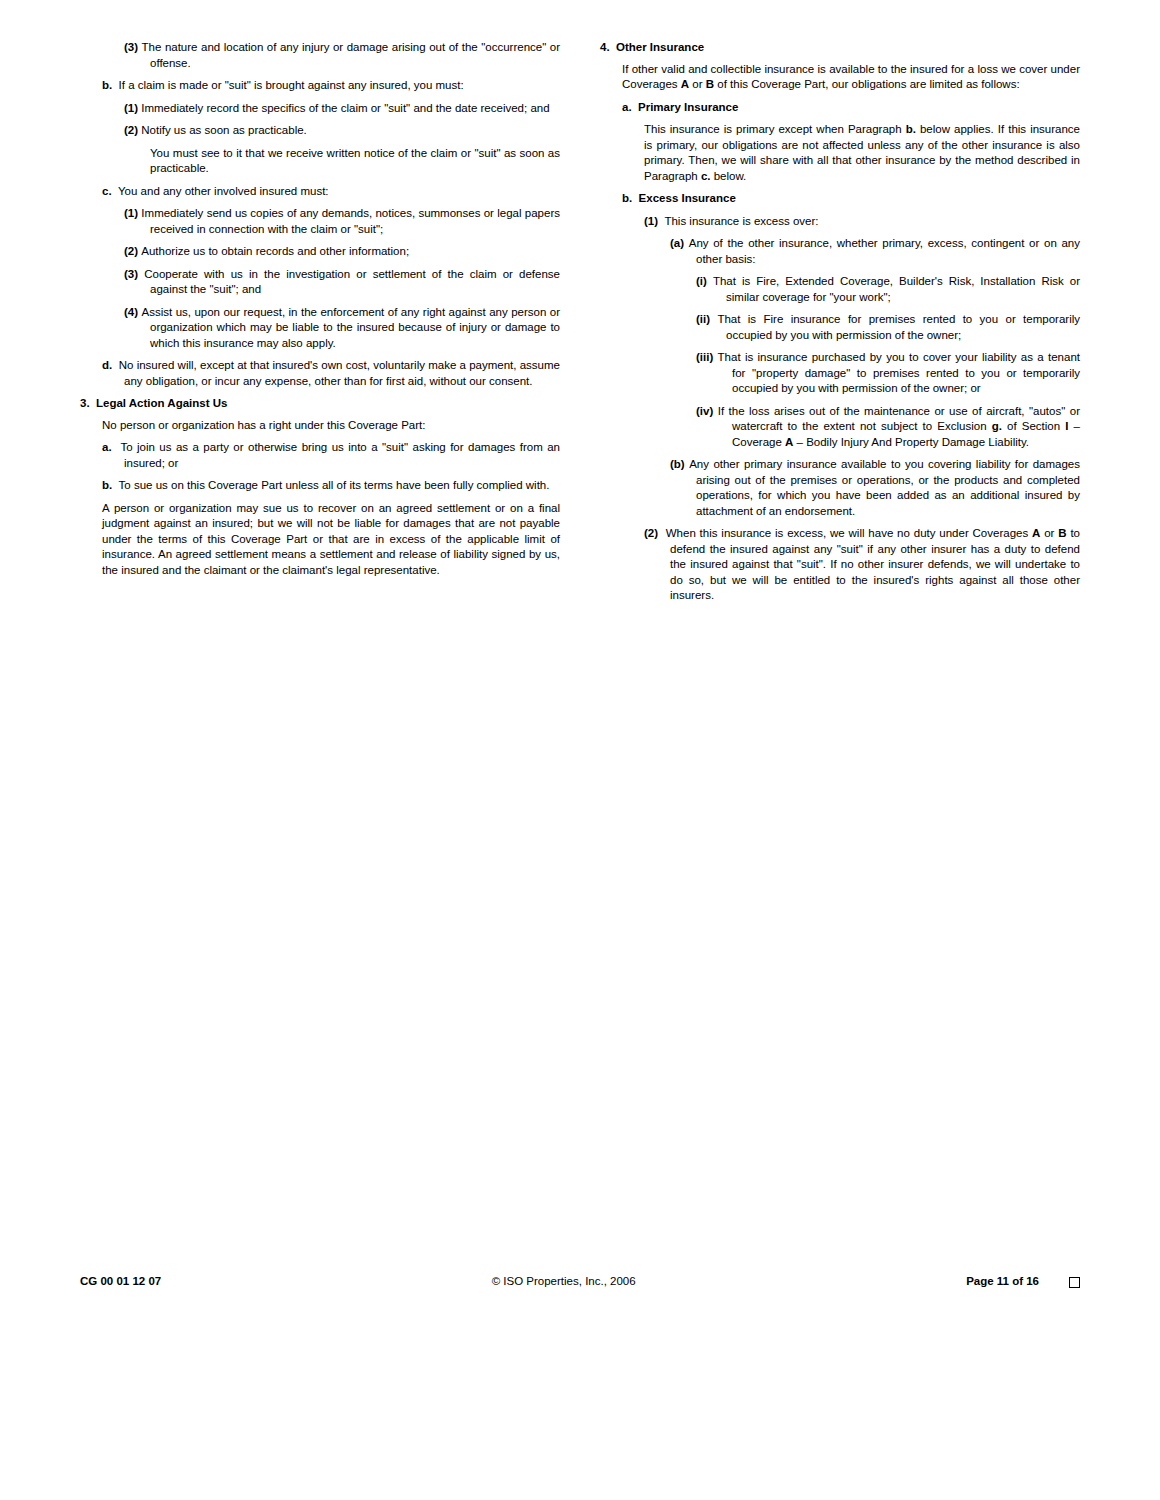(3) The nature and location of any injury or damage arising out of the "occurrence" or offense.
b. If a claim is made or "suit" is brought against any insured, you must:
(1) Immediately record the specifics of the claim or "suit" and the date received; and
(2) Notify us as soon as practicable.
You must see to it that we receive written notice of the claim or "suit" as soon as practicable.
c. You and any other involved insured must:
(1) Immediately send us copies of any demands, notices, summonses or legal papers received in connection with the claim or "suit";
(2) Authorize us to obtain records and other information;
(3) Cooperate with us in the investigation or settlement of the claim or defense against the "suit"; and
(4) Assist us, upon our request, in the enforcement of any right against any person or organization which may be liable to the insured because of injury or damage to which this insurance may also apply.
d. No insured will, except at that insured's own cost, voluntarily make a payment, assume any obligation, or incur any expense, other than for first aid, without our consent.
3. Legal Action Against Us
No person or organization has a right under this Coverage Part:
a. To join us as a party or otherwise bring us into a "suit" asking for damages from an insured; or
b. To sue us on this Coverage Part unless all of its terms have been fully complied with.
A person or organization may sue us to recover on an agreed settlement or on a final judgment against an insured; but we will not be liable for damages that are not payable under the terms of this Coverage Part or that are in excess of the applicable limit of insurance. An agreed settlement means a settlement and release of liability signed by us, the insured and the claimant or the claimant's legal representative.
4. Other Insurance
If other valid and collectible insurance is available to the insured for a loss we cover under Coverages A or B of this Coverage Part, our obligations are limited as follows:
a. Primary Insurance
This insurance is primary except when Paragraph b. below applies. If this insurance is primary, our obligations are not affected unless any of the other insurance is also primary. Then, we will share with all that other insurance by the method described in Paragraph c. below.
b. Excess Insurance
(1) This insurance is excess over:
(a) Any of the other insurance, whether primary, excess, contingent or on any other basis:
(i) That is Fire, Extended Coverage, Builder's Risk, Installation Risk or similar coverage for "your work";
(ii) That is Fire insurance for premises rented to you or temporarily occupied by you with permission of the owner;
(iii) That is insurance purchased by you to cover your liability as a tenant for "property damage" to premises rented to you or temporarily occupied by you with permission of the owner; or
(iv) If the loss arises out of the maintenance or use of aircraft, "autos" or watercraft to the extent not subject to Exclusion g. of Section I – Coverage A – Bodily Injury And Property Damage Liability.
(b) Any other primary insurance available to you covering liability for damages arising out of the premises or operations, or the products and completed operations, for which you have been added as an additional insured by attachment of an endorsement.
(2) When this insurance is excess, we will have no duty under Coverages A or B to defend the insured against any "suit" if any other insurer has a duty to defend the insured against that "suit". If no other insurer defends, we will undertake to do so, but we will be entitled to the insured's rights against all those other insurers.
CG 00 01 12 07
© ISO Properties, Inc., 2006
Page 11 of 16